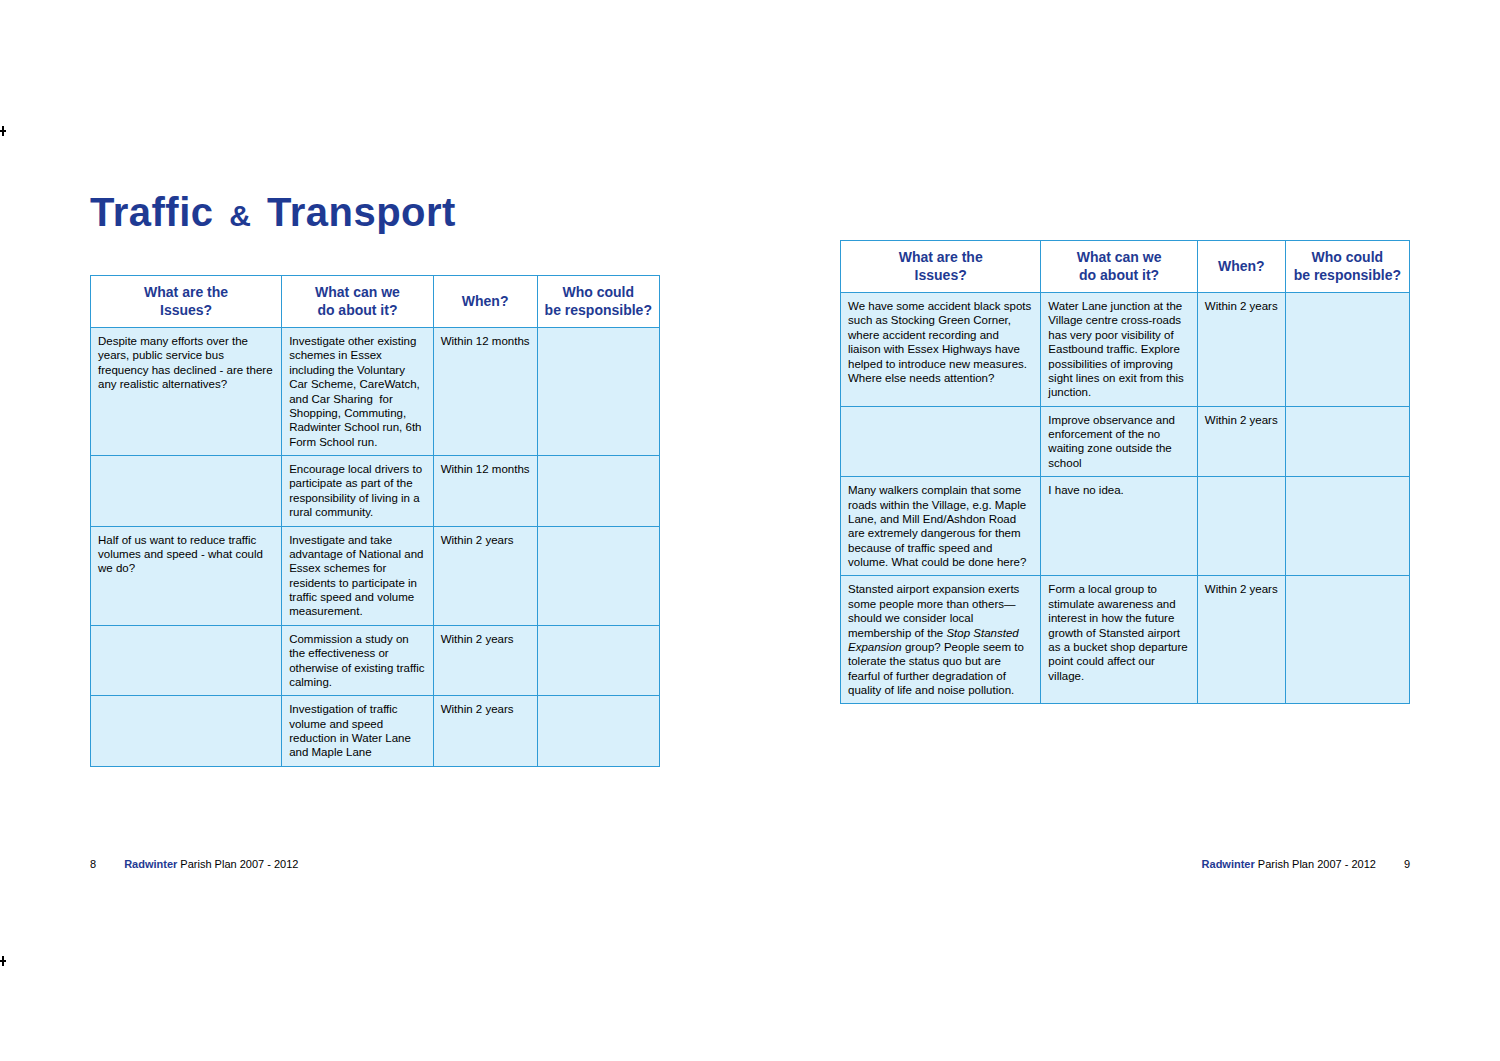Traffic & Transport
| What are the Issues? | What can we do about it? | When? | Who could be responsible? |
| --- | --- | --- | --- |
| Despite many efforts over the years, public service bus frequency has declined - are there any realistic alternatives? | Investigate other existing schemes in Essex including the Voluntary Car Scheme, CareWatch, and Car Sharing for Shopping, Commuting, Radwinter School run, 6th Form School run. | Within 12 months | |
| | Encourage local drivers to participate as part of the responsibility of living in a rural community. | Within 12 months | |
| Half of us want to reduce traffic volumes and speed - what could we do? | Investigate and take advantage of National and Essex schemes for residents to participate in traffic speed and volume measurement. | Within 2 years | |
| | Commission a study on the effectiveness or otherwise of existing traffic calming. | Within 2 years | |
| | Investigation of traffic volume and speed reduction in Water Lane and Maple Lane | Within 2 years | |
8 Radwinter Parish Plan 2007 - 2012
| What are the Issues? | What can we do about it? | When? | Who could be responsible? |
| --- | --- | --- | --- |
| We have some accident black spots such as Stocking Green Corner, where accident recording and liaison with Essex Highways have helped to introduce new measures. Where else needs attention? | Water Lane junction at the Village centre cross-roads has very poor visibility of Eastbound traffic. Explore possibilities of improving sight lines on exit from this junction. | Within 2 years | |
| | Improve observance and enforcement of the no waiting zone outside the school | Within 2 years | |
| Many walkers complain that some roads within the Village, e.g. Maple Lane, and Mill End/Ashdon Road are extremely dangerous for them because of traffic speed and volume. What could be done here? | I have no idea. | | |
| Stansted airport expansion exerts some people more than others—should we consider local membership of the Stop Stansted Expansion group? People seem to tolerate the status quo but are fearful of further degradation of quality of life and noise pollution. | Form a local group to stimulate awareness and interest in how the future growth of Stansted airport as a bucket shop departure point could affect our village. | Within 2 years | |
Radwinter Parish Plan 2007 - 20129